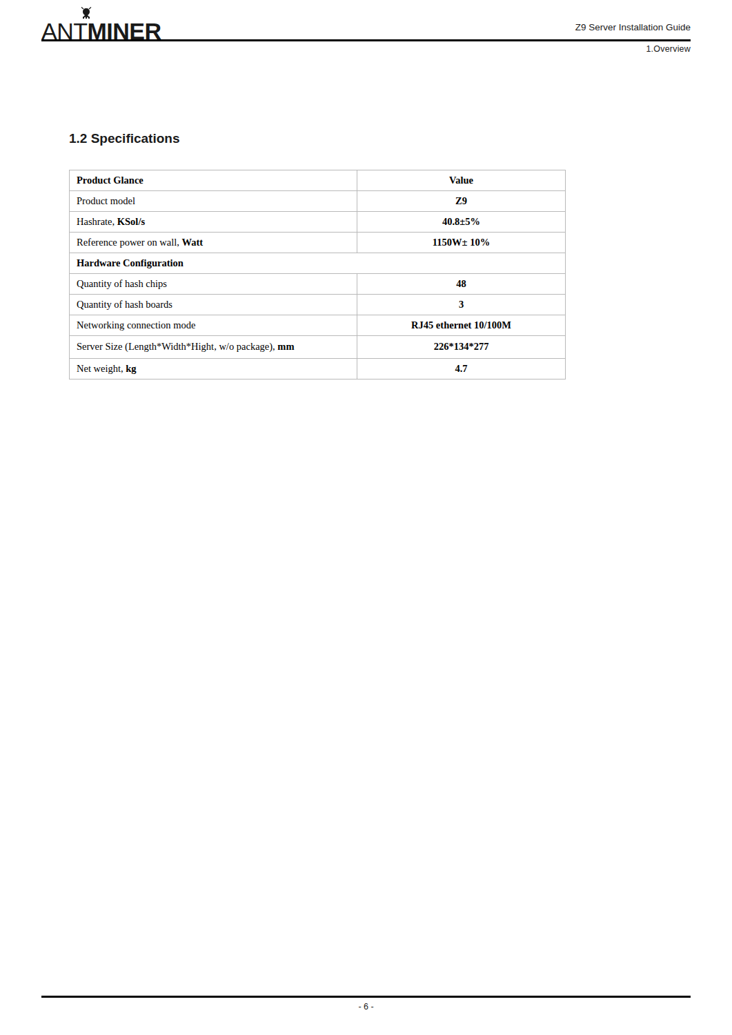ANT MINER
Z9 Server Installation Guide
1.Overview
1.2 Specifications
| Product Glance | Value |
| Product model | Z9 |
| Hashrate, KSol/s | 40.8±5% |
| Reference power on wall, Watt | 1150W± 10% |
| Hardware Configuration |
| Quantity of hash chips | 48 |
| Quantity of hash boards | 3 |
| Networking connection mode | RJ45 ethernet 10/100M |
| Server Size (Length*Width*Hight, w/o package), mm | 226*134*277 |
| Net weight, kg | 4.7 |
- 6 -